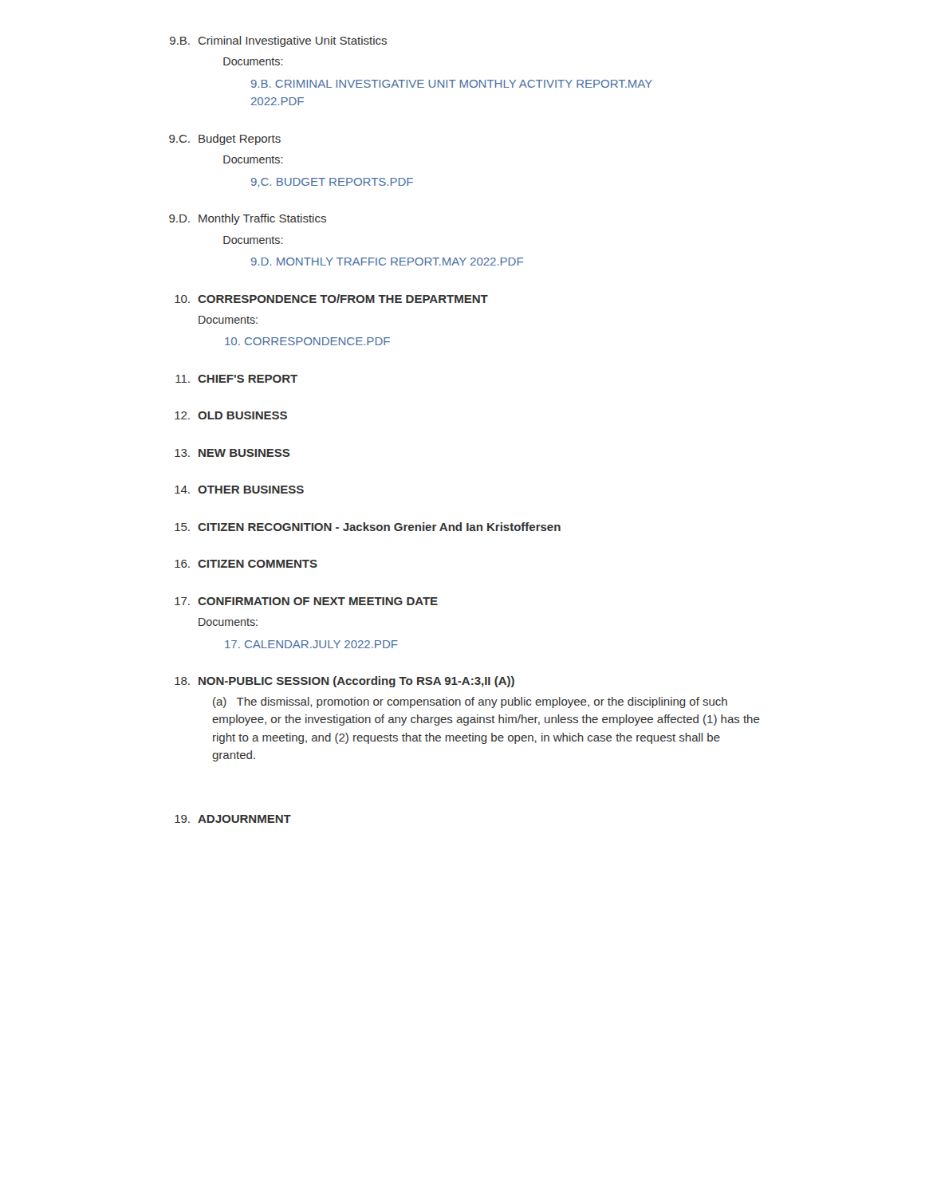9.B. Criminal Investigative Unit Statistics
Documents:
9.B. CRIMINAL INVESTIGATIVE UNIT MONTHLY ACTIVITY REPORT.MAY 2022.PDF
9.C. Budget Reports
Documents:
9,C. BUDGET REPORTS.PDF
9.D. Monthly Traffic Statistics
Documents:
9.D. MONTHLY TRAFFIC REPORT.MAY 2022.PDF
10. CORRESPONDENCE TO/FROM THE DEPARTMENT
Documents:
10. CORRESPONDENCE.PDF
11. CHIEF'S REPORT
12. OLD BUSINESS
13. NEW BUSINESS
14. OTHER BUSINESS
15. CITIZEN RECOGNITION - Jackson Grenier And Ian Kristoffersen
16. CITIZEN COMMENTS
17. CONFIRMATION OF NEXT MEETING DATE
Documents:
17. CALENDAR.JULY 2022.PDF
18. NON-PUBLIC SESSION (According To RSA 91-A:3,II (A))
(a) The dismissal, promotion or compensation of any public employee, or the disciplining of such employee, or the investigation of any charges against him/her, unless the employee affected (1) has the right to a meeting, and (2) requests that the meeting be open, in which case the request shall be granted.
19. ADJOURNMENT